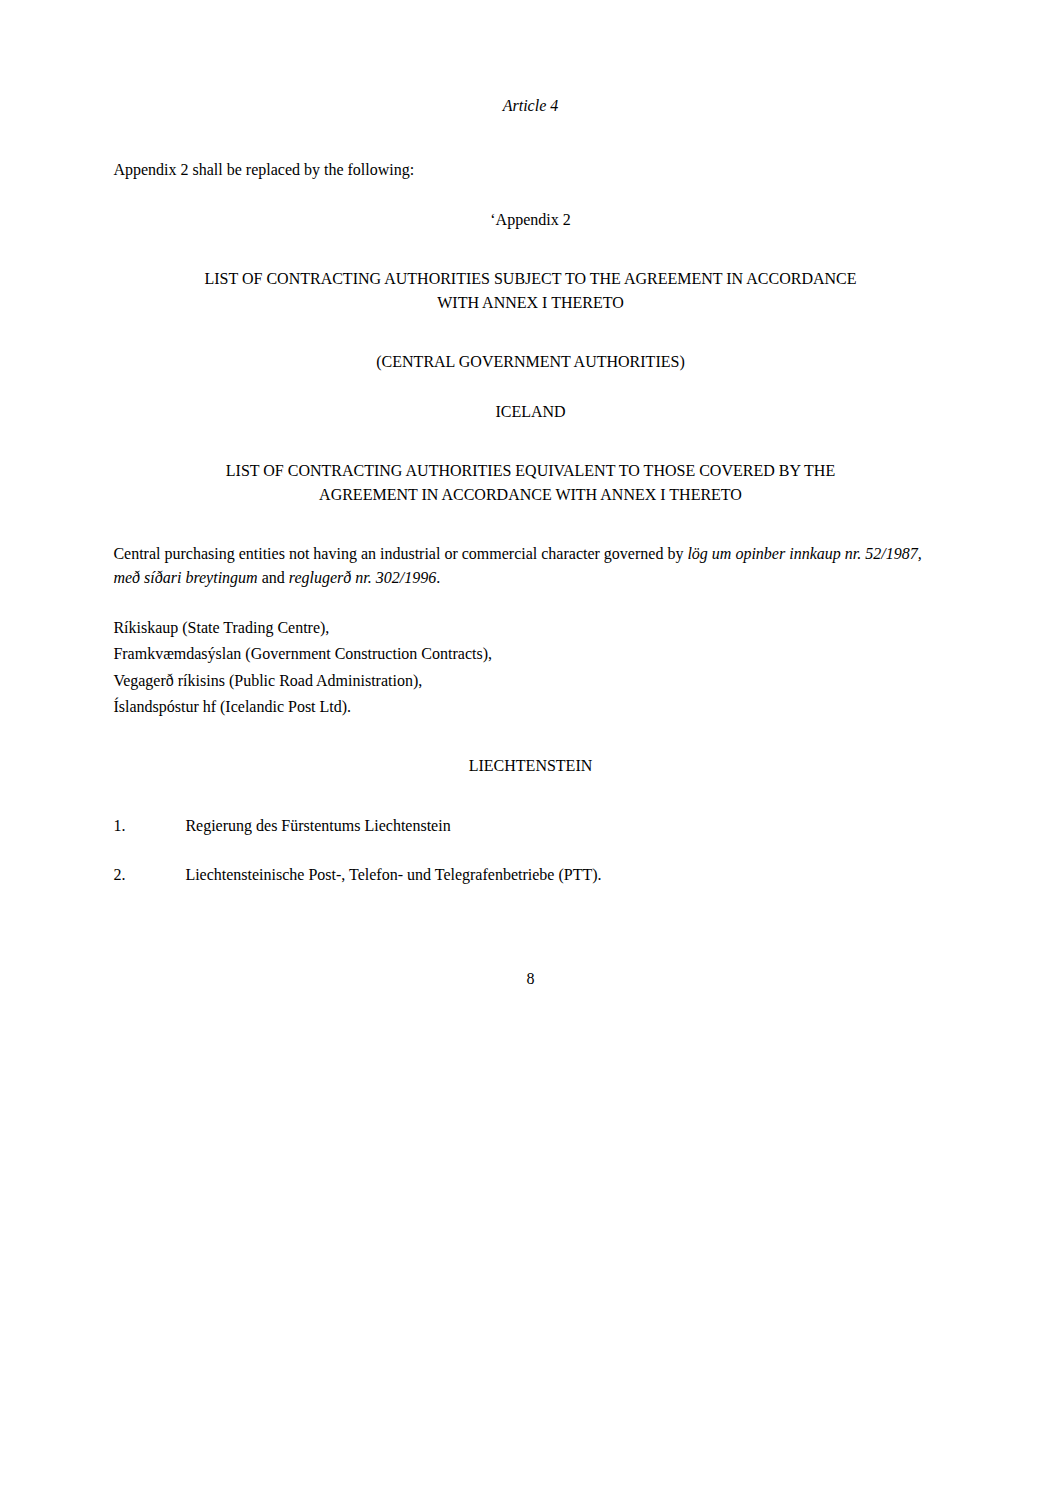Article 4
Appendix 2 shall be replaced by the following:
‘Appendix 2
List of contracting authorities subject to the agreement in accordance with Annex I thereto
(CENTRAL GOVERNMENT AUTHORITIES)
ICELAND
List of contracting authorities equivalent to those covered by the agreement in accordance with Annex I thereto
Central purchasing entities not having an industrial or commercial character governed by lög um opinber innkaup nr. 52/1987, með síðari breytingum and reglugerð nr. 302/1996.
Ríkiskaup (State Trading Centre),
Framkvæmdasýslan (Government Construction Contracts),
Vegagerð ríkisins (Public Road Administration),
Íslandspóstur hf (Icelandic Post Ltd).
LIECHTENSTEIN
1. Regierung des Fürstentums Liechtenstein
2. Liechtensteinische Post-, Telefon- und Telegrafenbetriebe (PTT).
8